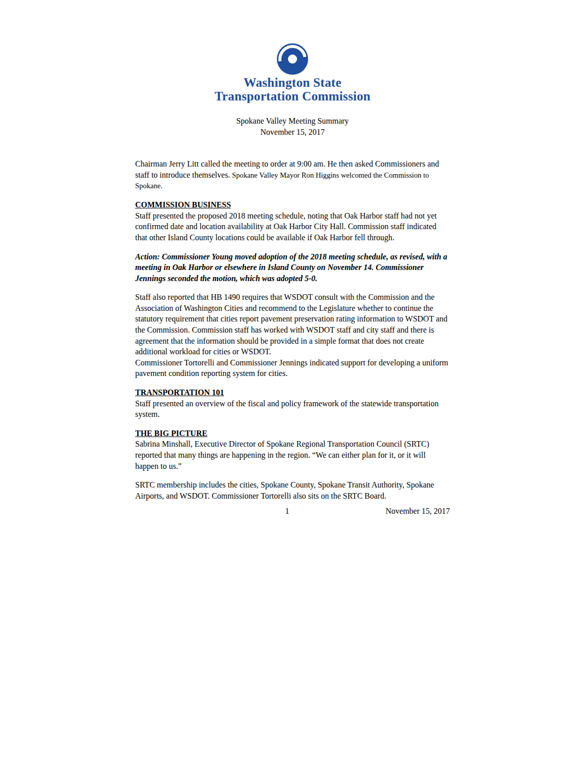Washington State
Transportation Commission
Spokane Valley Meeting Summary
November 15, 2017
Chairman Jerry Litt called the meeting to order at 9:00 am. He then asked Commissioners and staff to introduce themselves. Spokane Valley Mayor Ron Higgins welcomed the Commission to Spokane.
Commission Business
Staff presented the proposed 2018 meeting schedule, noting that Oak Harbor staff had not yet confirmed date and location availability at Oak Harbor City Hall. Commission staff indicated that other Island County locations could be available if Oak Harbor fell through.
Action: Commissioner Young moved adoption of the 2018 meeting schedule, as revised, with a meeting in Oak Harbor or elsewhere in Island County on November 14. Commissioner Jennings seconded the motion, which was adopted 5-0.
Staff also reported that HB 1490 requires that WSDOT consult with the Commission and the Association of Washington Cities and recommend to the Legislature whether to continue the statutory requirement that cities report pavement preservation rating information to WSDOT and the Commission. Commission staff has worked with WSDOT staff and city staff and there is agreement that the information should be provided in a simple format that does not create additional workload for cities or WSDOT.
Commissioner Tortorelli and Commissioner Jennings indicated support for developing a uniform pavement condition reporting system for cities.
Transportation 101
Staff presented an overview of the fiscal and policy framework of the statewide transportation system.
The Big Picture
Sabrina Minshall, Executive Director of Spokane Regional Transportation Council (SRTC) reported that many things are happening in the region. “We can either plan for it, or it will happen to us.”
SRTC membership includes the cities, Spokane County, Spokane Transit Authority, Spokane Airports, and WSDOT. Commissioner Tortorelli also sits on the SRTC Board.
1 November 15, 2017